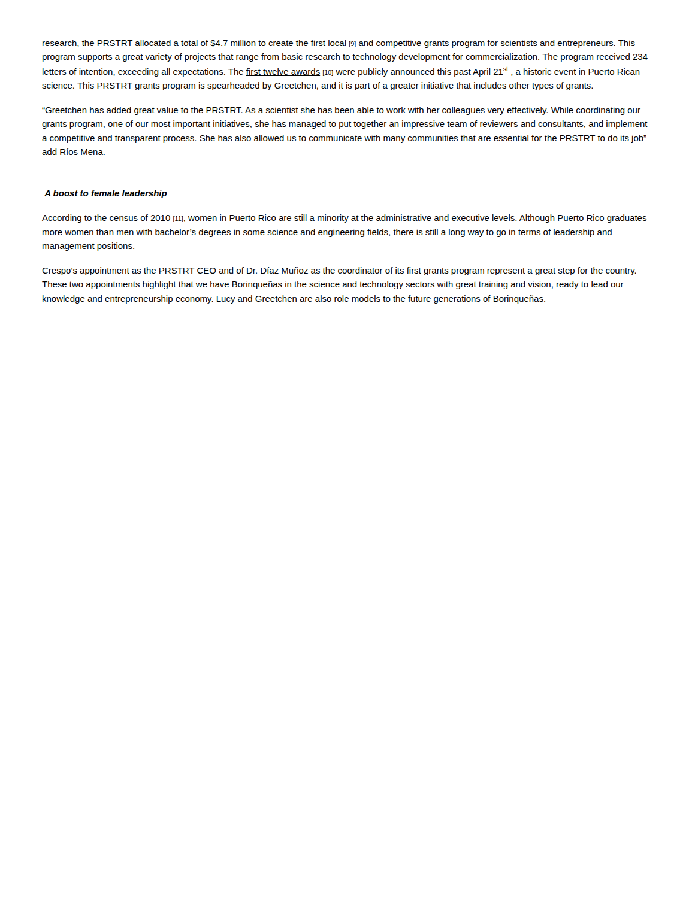research, the PRSTRT allocated a total of $4.7 million to create the first local [9] and competitive grants program for scientists and entrepreneurs. This program supports a great variety of projects that range from basic research to technology development for commercialization. The program received 234 letters of intention, exceeding all expectations. The first twelve awards [10] were publicly announced this past April 21st , a historic event in Puerto Rican science. This PRSTRT grants program is spearheaded by Greetchen, and it is part of a greater initiative that includes other types of grants.
“Greetchen has added great value to the PRSTRT. As a scientist she has been able to work with her colleagues very effectively. While coordinating our grants program, one of our most important initiatives, she has managed to put together an impressive team of reviewers and consultants, and implement a competitive and transparent process. She has also allowed us to communicate with many communities that are essential for the PRSTRT to do its job” add Ríos Mena.
A boost to female leadership
According to the census of 2010 [11], women in Puerto Rico are still a minority at the administrative and executive levels. Although Puerto Rico graduates more women than men with bachelor’s degrees in some science and engineering fields, there is still a long way to go in terms of leadership and management positions.
Crespo’s appointment as the PRSTRT CEO and of Dr. Díaz Muñoz as the coordinator of its first grants program represent a great step for the country. These two appointments highlight that we have Borinqueñas in the science and technology sectors with great training and vision, ready to lead our knowledge and entrepreneurship economy. Lucy and Greetchen are also role models to the future generations of Borinqueñas.